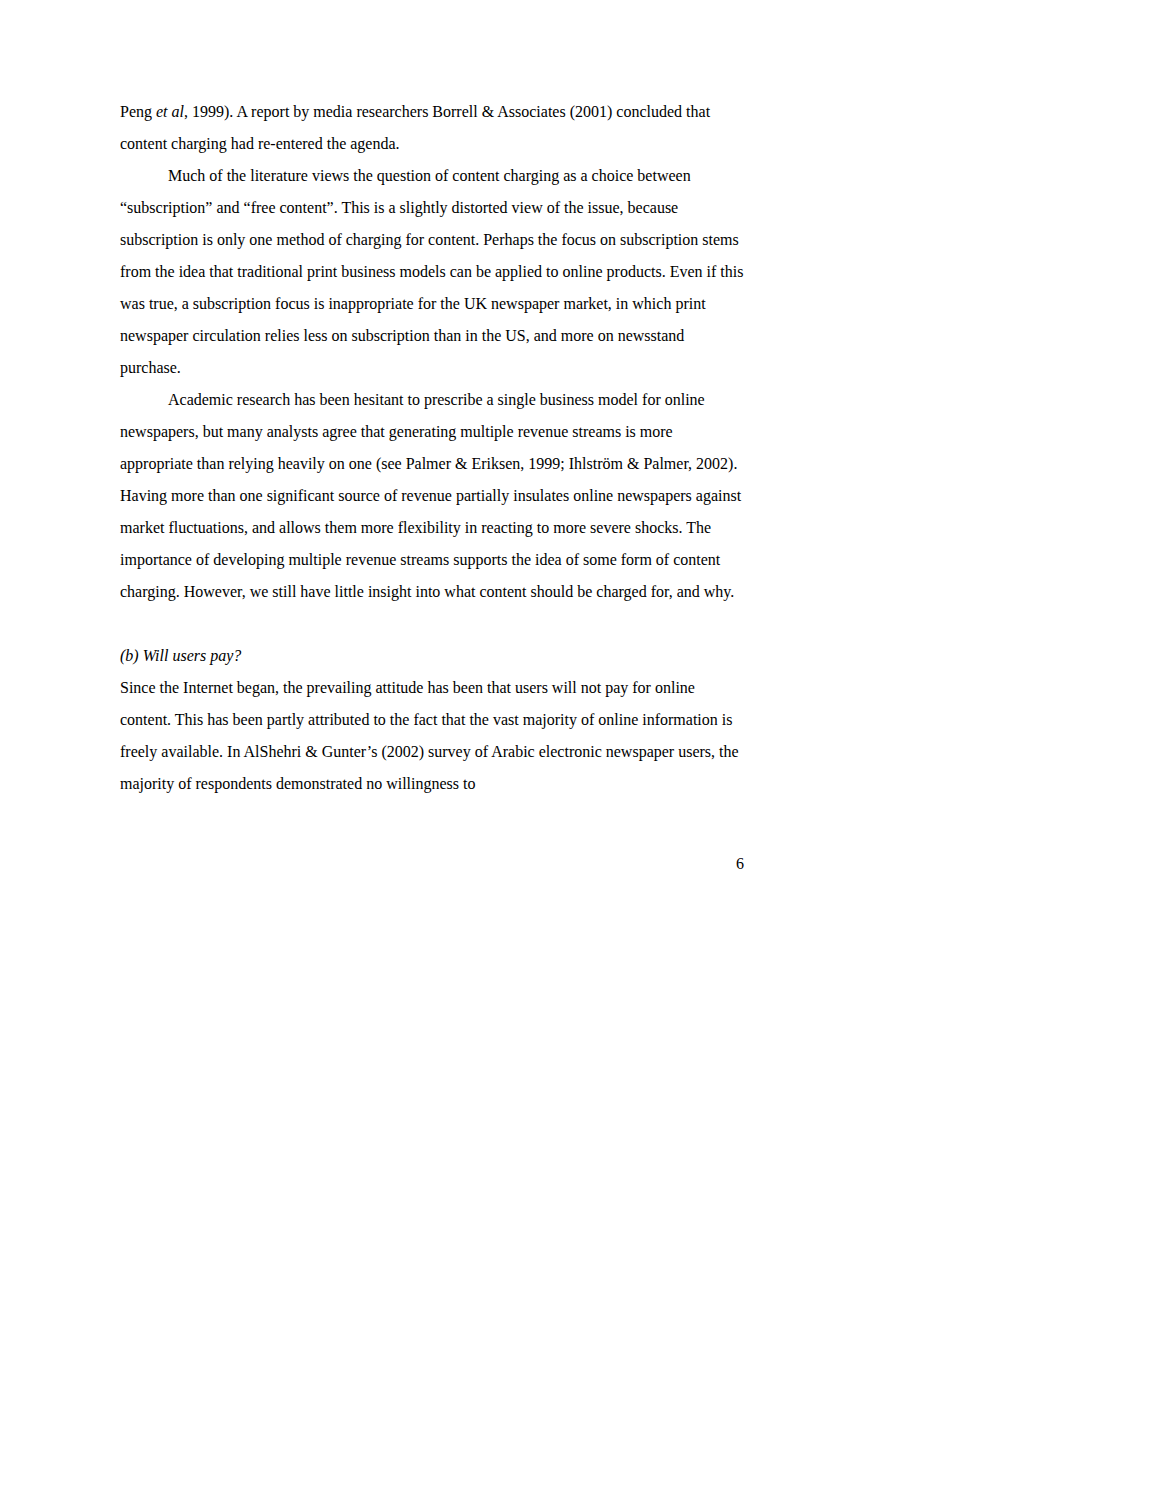Peng et al, 1999). A report by media researchers Borrell & Associates (2001) concluded that content charging had re-entered the agenda.
Much of the literature views the question of content charging as a choice between “subscription” and “free content”. This is a slightly distorted view of the issue, because subscription is only one method of charging for content. Perhaps the focus on subscription stems from the idea that traditional print business models can be applied to online products. Even if this was true, a subscription focus is inappropriate for the UK newspaper market, in which print newspaper circulation relies less on subscription than in the US, and more on newsstand purchase.
Academic research has been hesitant to prescribe a single business model for online newspapers, but many analysts agree that generating multiple revenue streams is more appropriate than relying heavily on one (see Palmer & Eriksen, 1999; Ihlström & Palmer, 2002). Having more than one significant source of revenue partially insulates online newspapers against market fluctuations, and allows them more flexibility in reacting to more severe shocks. The importance of developing multiple revenue streams supports the idea of some form of content charging. However, we still have little insight into what content should be charged for, and why.
(b) Will users pay?
Since the Internet began, the prevailing attitude has been that users will not pay for online content. This has been partly attributed to the fact that the vast majority of online information is freely available. In AlShehri & Gunter’s (2002) survey of Arabic electronic newspaper users, the majority of respondents demonstrated no willingness to
6